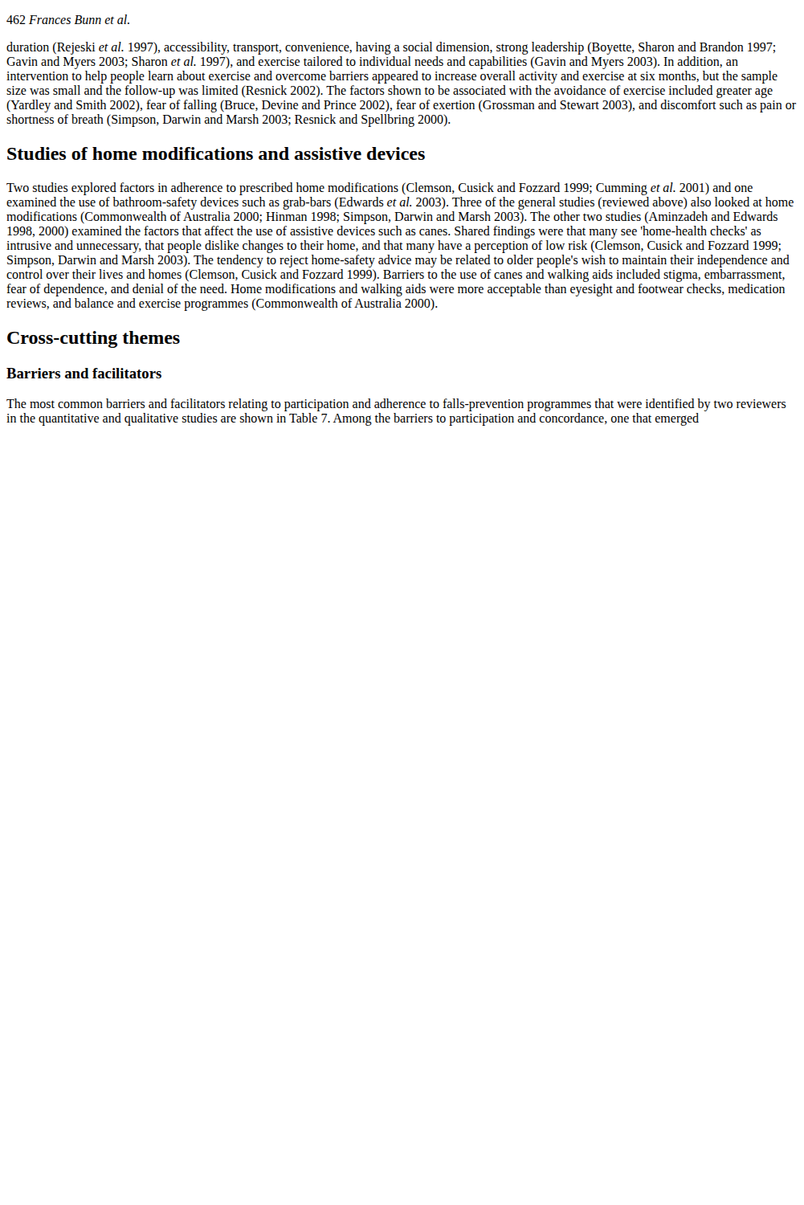462 Frances Bunn et al.
duration (Rejeski et al. 1997), accessibility, transport, convenience, having a social dimension, strong leadership (Boyette, Sharon and Brandon 1997; Gavin and Myers 2003; Sharon et al. 1997), and exercise tailored to individual needs and capabilities (Gavin and Myers 2003). In addition, an intervention to help people learn about exercise and overcome barriers appeared to increase overall activity and exercise at six months, but the sample size was small and the follow-up was limited (Resnick 2002). The factors shown to be associated with the avoidance of exercise included greater age (Yardley and Smith 2002), fear of falling (Bruce, Devine and Prince 2002), fear of exertion (Grossman and Stewart 2003), and discomfort such as pain or shortness of breath (Simpson, Darwin and Marsh 2003; Resnick and Spellbring 2000).
Studies of home modifications and assistive devices
Two studies explored factors in adherence to prescribed home modifications (Clemson, Cusick and Fozzard 1999; Cumming et al. 2001) and one examined the use of bathroom-safety devices such as grab-bars (Edwards et al. 2003). Three of the general studies (reviewed above) also looked at home modifications (Commonwealth of Australia 2000; Hinman 1998; Simpson, Darwin and Marsh 2003). The other two studies (Aminzadeh and Edwards 1998, 2000) examined the factors that affect the use of assistive devices such as canes. Shared findings were that many see 'home-health checks' as intrusive and unnecessary, that people dislike changes to their home, and that many have a perception of low risk (Clemson, Cusick and Fozzard 1999; Simpson, Darwin and Marsh 2003). The tendency to reject home-safety advice may be related to older people's wish to maintain their independence and control over their lives and homes (Clemson, Cusick and Fozzard 1999). Barriers to the use of canes and walking aids included stigma, embarrassment, fear of dependence, and denial of the need. Home modifications and walking aids were more acceptable than eyesight and footwear checks, medication reviews, and balance and exercise programmes (Commonwealth of Australia 2000).
Cross-cutting themes
Barriers and facilitators
The most common barriers and facilitators relating to participation and adherence to falls-prevention programmes that were identified by two reviewers in the quantitative and qualitative studies are shown in Table 7. Among the barriers to participation and concordance, one that emerged